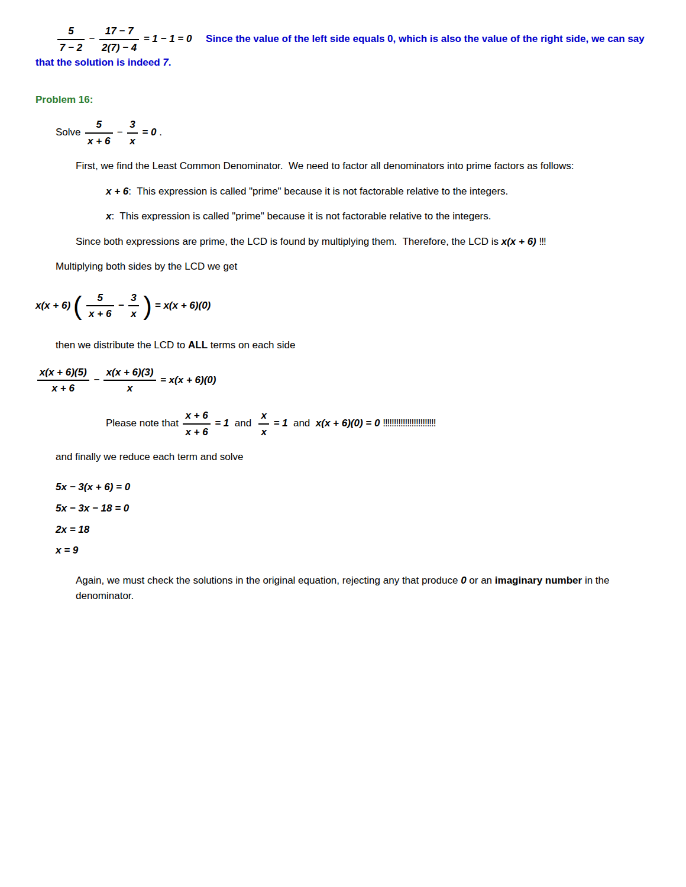57 − 2 − 17 − 72(7) − 4 = 1 − 1 = 0 Since the value of the left side equals 0, which is also the value of the right side, we can say that the solution is indeed 7.
Problem 16:
Solve 5 x + 6 − 3 x = 0 .
First, we find the Least Common Denominator. We need to factor all denominators into prime factors as follows:
x + 6: This expression is called "prime" because it is not factorable relative to the integers.
x: This expression is called "prime" because it is not factorable relative to the integers.
Since both expressions are prime, the LCD is found by multiplying them. Therefore, the LCD is x(x + 6) !!!
Multiplying both sides by the LCD we get
x(x + 6) ( 5 x + 6 − 3 x ) = x(x + 6)(0)
then we distribute the LCD to ALL terms on each side
x(x + 6)(5) x + 6 − x(x + 6)(3) x = x(x + 6)(0)
Please note that x + 6 x + 6 = 1 and xx = 1 and x(x + 6)(0) = 0 !!!!!!!!!!!!!!!!!!!!!!!!
and finally we reduce each term and solve
5x − 3(x + 6) = 0
5x − 3x − 18 = 0
2x = 18
x = 9
Again, we must check the solutions in the original equation, rejecting any that produce 0 or an imaginary number in the denominator.